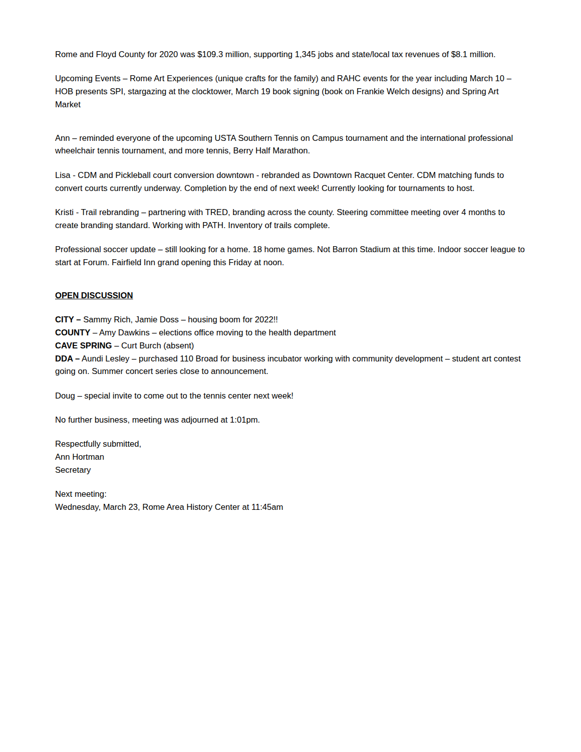Rome and Floyd County for 2020 was $109.3 million, supporting 1,345 jobs and state/local tax revenues of $8.1 million.
Upcoming Events – Rome Art Experiences (unique crafts for the family) and RAHC events for the year including March 10 – HOB presents SPI, stargazing at the clocktower, March 19 book signing (book on Frankie Welch designs) and Spring Art Market
Ann – reminded everyone of the upcoming USTA Southern Tennis on Campus tournament and the international professional wheelchair tennis tournament, and more tennis, Berry Half Marathon.
Lisa - CDM and Pickleball court conversion downtown - rebranded as Downtown Racquet Center. CDM matching funds to convert courts currently underway. Completion by the end of next week! Currently looking for tournaments to host.
Kristi - Trail rebranding – partnering with TRED, branding across the county. Steering committee meeting over 4 months to create branding standard. Working with PATH. Inventory of trails complete.
Professional soccer update – still looking for a home. 18 home games. Not Barron Stadium at this time. Indoor soccer league to start at Forum. Fairfield Inn grand opening this Friday at noon.
OPEN DISCUSSION
CITY – Sammy Rich, Jamie Doss – housing boom for 2022!!
COUNTY – Amy Dawkins – elections office moving to the health department
CAVE SPRING – Curt Burch (absent)
DDA – Aundi Lesley – purchased 110 Broad for business incubator working with community development – student art contest going on. Summer concert series close to announcement.
Doug – special invite to come out to the tennis center next week!
No further business, meeting was adjourned at 1:01pm.
Respectfully submitted,
Ann Hortman
Secretary
Next meeting:
Wednesday, March 23, Rome Area History Center at 11:45am